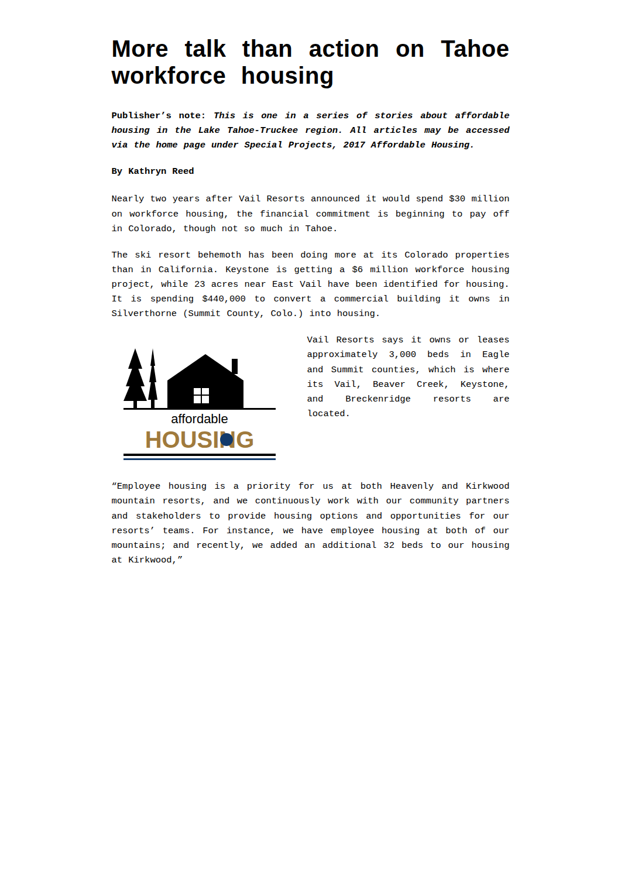More talk than action on Tahoe workforce housing
Publisher’s note: This is one in a series of stories about affordable housing in the Lake Tahoe-Truckee region. All articles may be accessed via the home page under Special Projects, 2017 Affordable Housing.
By Kathryn Reed
Nearly two years after Vail Resorts announced it would spend $30 million on workforce housing, the financial commitment is beginning to pay off in Colorado, though not so much in Tahoe.
The ski resort behemoth has been doing more at its Colorado properties than in California. Keystone is getting a $6 million workforce housing project, while 23 acres near East Vail have been identified for housing. It is spending $440,000 to convert a commercial building it owns in Silverthorne (Summit County, Colo.) into housing.
Vail Resorts says it owns or leases approximately 3,000 beds in Eagle and Summit counties, which is where its Vail, Beaver Creek, Keystone, and Breckenridge resorts are located.
“Employee housing is a priority for us at both Heavenly and Kirkwood mountain resorts, and we continuously work with our community partners and stakeholders to provide housing options and opportunities for our resorts’ teams. For instance, we have employee housing at both of our mountains; and recently, we added an additional 32 beds to our housing at Kirkwood,”